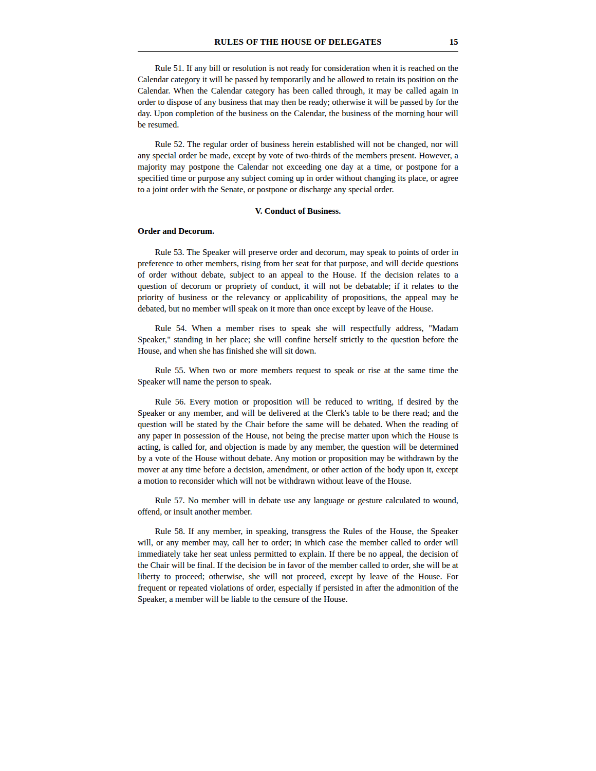RULES OF THE HOUSE OF DELEGATES 15
Rule 51. If any bill or resolution is not ready for consideration when it is reached on the Calendar category it will be passed by temporarily and be allowed to retain its position on the Calendar. When the Calendar category has been called through, it may be called again in order to dispose of any business that may then be ready; otherwise it will be passed by for the day. Upon completion of the business on the Calendar, the business of the morning hour will be resumed.
Rule 52. The regular order of business herein established will not be changed, nor will any special order be made, except by vote of two-thirds of the members present. However, a majority may postpone the Calendar not exceeding one day at a time, or postpone for a specified time or purpose any subject coming up in order without changing its place, or agree to a joint order with the Senate, or postpone or discharge any special order.
V. Conduct of Business.
Order and Decorum.
Rule 53. The Speaker will preserve order and decorum, may speak to points of order in preference to other members, rising from her seat for that purpose, and will decide questions of order without debate, subject to an appeal to the House. If the decision relates to a question of decorum or propriety of conduct, it will not be debatable; if it relates to the priority of business or the relevancy or applicability of propositions, the appeal may be debated, but no member will speak on it more than once except by leave of the House.
Rule 54. When a member rises to speak she will respectfully address, "Madam Speaker," standing in her place; she will confine herself strictly to the question before the House, and when she has finished she will sit down.
Rule 55. When two or more members request to speak or rise at the same time the Speaker will name the person to speak.
Rule 56. Every motion or proposition will be reduced to writing, if desired by the Speaker or any member, and will be delivered at the Clerk's table to be there read; and the question will be stated by the Chair before the same will be debated. When the reading of any paper in possession of the House, not being the precise matter upon which the House is acting, is called for, and objection is made by any member, the question will be determined by a vote of the House without debate. Any motion or proposition may be withdrawn by the mover at any time before a decision, amendment, or other action of the body upon it, except a motion to reconsider which will not be withdrawn without leave of the House.
Rule 57. No member will in debate use any language or gesture calculated to wound, offend, or insult another member.
Rule 58. If any member, in speaking, transgress the Rules of the House, the Speaker will, or any member may, call her to order; in which case the member called to order will immediately take her seat unless permitted to explain. If there be no appeal, the decision of the Chair will be final. If the decision be in favor of the member called to order, she will be at liberty to proceed; otherwise, she will not proceed, except by leave of the House. For frequent or repeated violations of order, especially if persisted in after the admonition of the Speaker, a member will be liable to the censure of the House.